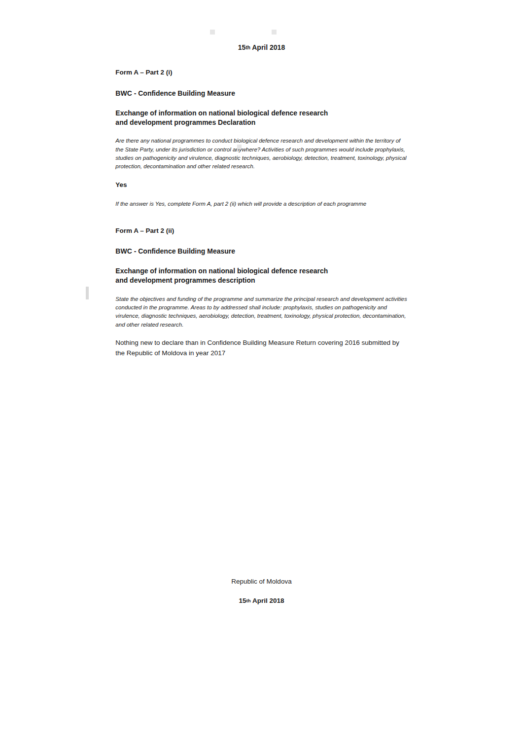15th April 2018
Form A – Part 2 (i)
BWC - Confidence Building Measure
Exchange of information on national biological defence research
and development programmes Declaration
Are there any national programmes to conduct biological defence research and development within the territory of the State Party, under its jurisdiction or control anywhere? Activities of such programmes would include prophylaxis, studies on pathogenicity and virulence, diagnostic techniques, aerobiology, detection, treatment, toxinology, physical protection, decontamination and other related research.
Yes
If the answer is Yes, complete Form A, part 2 (ii) which will provide a description of each programme
Form A – Part 2 (ii)
BWC - Confidence Building Measure
Exchange of information on national biological defence research
and development programmes description
State the objectives and funding of the programme and summarize the principal research and development activities conducted in the programme. Areas to by addressed shall include: prophylaxis, studies on pathogenicity and virulence, diagnostic techniques, aerobiology, detection, treatment, toxinology, physical protection, decontamination, and other related research.
Nothing new to declare than in Confidence Building Measure Return covering 2016 submitted by the Republic of Moldova in year 2017
Republic of Moldova
15th April 2018